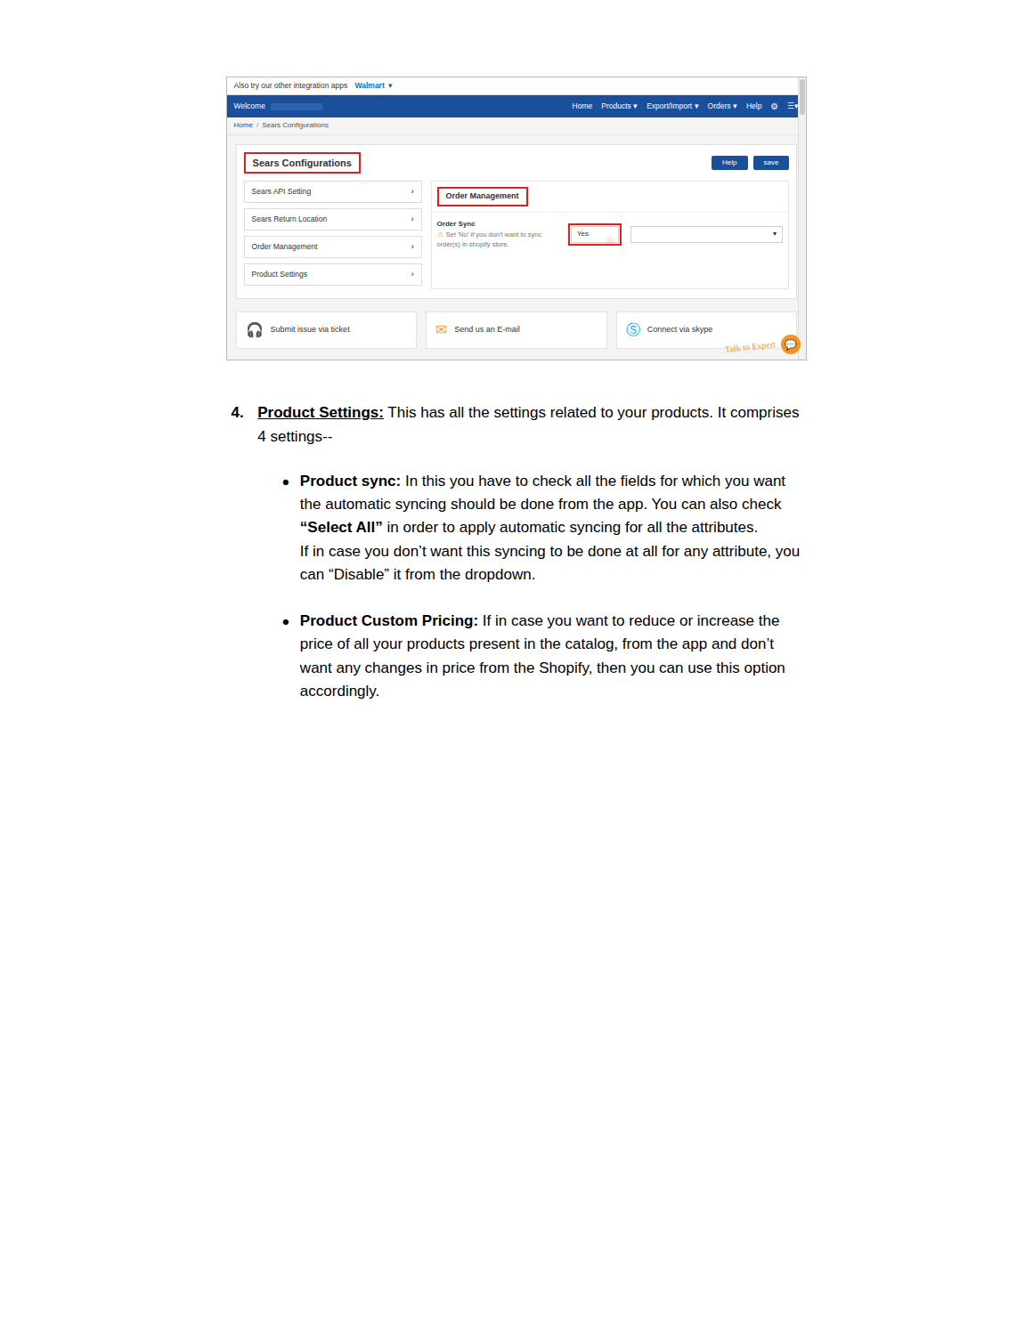Also try our other integration apps Walmart▾
Welcome
Home Products ▾ Export/Import ▾ Orders ▾ Help ⚙ ☰▾
Home/Sears Configurations
Sears Configurations
Help
save
Sears API Setting›
Sears Return Location›
Order Management›
Product Settings›
Order Management
Order Sync ⚠Set 'No' if you don't want to sync order(s) in shopify store.
Yes
▾
🎧Submit issue via ticket
✉Send us an E-mail
ⓈConnect via skype
Talk to Expert
💬
Product Settings: This has all the settings related to your products. It comprises 4 settings--
Product sync: In this you have to check all the fields for which you want the automatic syncing should be done from the app. You can also check “Select All” in order to apply automatic syncing for all the attributes.
If in case you don’t want this syncing to be done at all for any attribute, you can “Disable” it from the dropdown.
Product Custom Pricing: If in case you want to reduce or increase the price of all your products present in the catalog, from the app and don’t want any changes in price from the Shopify, then you can use this option accordingly.